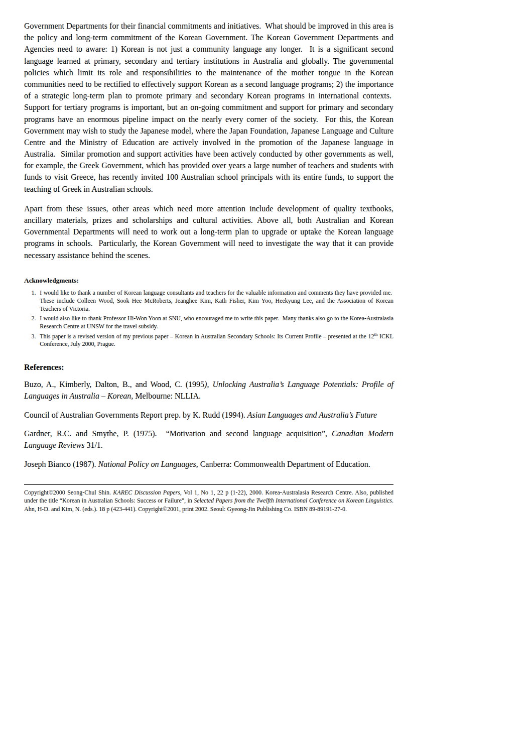Government Departments for their financial commitments and initiatives. What should be improved in this area is the policy and long-term commitment of the Korean Government. The Korean Government Departments and Agencies need to aware: 1) Korean is not just a community language any longer. It is a significant second language learned at primary, secondary and tertiary institutions in Australia and globally. The governmental policies which limit its role and responsibilities to the maintenance of the mother tongue in the Korean communities need to be rectified to effectively support Korean as a second language programs; 2) the importance of a strategic long-term plan to promote primary and secondary Korean programs in international contexts. Support for tertiary programs is important, but an on-going commitment and support for primary and secondary programs have an enormous pipeline impact on the nearly every corner of the society. For this, the Korean Government may wish to study the Japanese model, where the Japan Foundation, Japanese Language and Culture Centre and the Ministry of Education are actively involved in the promotion of the Japanese language in Australia. Similar promotion and support activities have been actively conducted by other governments as well, for example, the Greek Government, which has provided over years a large number of teachers and students with funds to visit Greece, has recently invited 100 Australian school principals with its entire funds, to support the teaching of Greek in Australian schools.
Apart from these issues, other areas which need more attention include development of quality textbooks, ancillary materials, prizes and scholarships and cultural activities. Above all, both Australian and Korean Governmental Departments will need to work out a long-term plan to upgrade or uptake the Korean language programs in schools. Particularly, the Korean Government will need to investigate the way that it can provide necessary assistance behind the scenes.
Acknowledgments:
I would like to thank a number of Korean language consultants and teachers for the valuable information and comments they have provided me. These include Colleen Wood, Sook Hee McRoberts, Jeanghee Kim, Kath Fisher, Kim Yoo, Heekyung Lee, and the Association of Korean Teachers of Victoria.
I would also like to thank Professor Hi-Won Yoon at SNU, who encouraged me to write this paper. Many thanks also go to the Korea-Australasia Research Centre at UNSW for the travel subsidy.
This paper is a revised version of my previous paper – Korean in Australian Secondary Schools: Its Current Profile – presented at the 12th ICKL Conference, July 2000, Prague.
References:
Buzo, A., Kimberly, Dalton, B., and Wood, C. (1995), Unlocking Australia’s Language Potentials: Profile of Languages in Australia – Korean, Melbourne: NLLIA.
Council of Australian Governments Report prep. by K. Rudd (1994). Asian Languages and Australia’s Future
Gardner, R.C. and Smythe, P. (1975). “Motivation and second language acquisition”, Canadian Modern Language Reviews 31/1.
Joseph Bianco (1987). National Policy on Languages, Canberra: Commonwealth Department of Education.
Copyright©2000 Seong-Chul Shin. KAREC Discussion Papers, Vol 1, No 1, 22 p (1-22), 2000. Korea-Australasia Research Centre. Also, published under the title “Korean in Australian Schools: Success or Failure”, in Selected Papers from the Twelfth International Conference on Korean Linguistics. Ahn, H-D. and Kim, N. (eds.). 18 p (423-441). Copyright©2001, print 2002. Seoul: Gyeong-Jin Publishing Co. ISBN 89-89191-27-0.